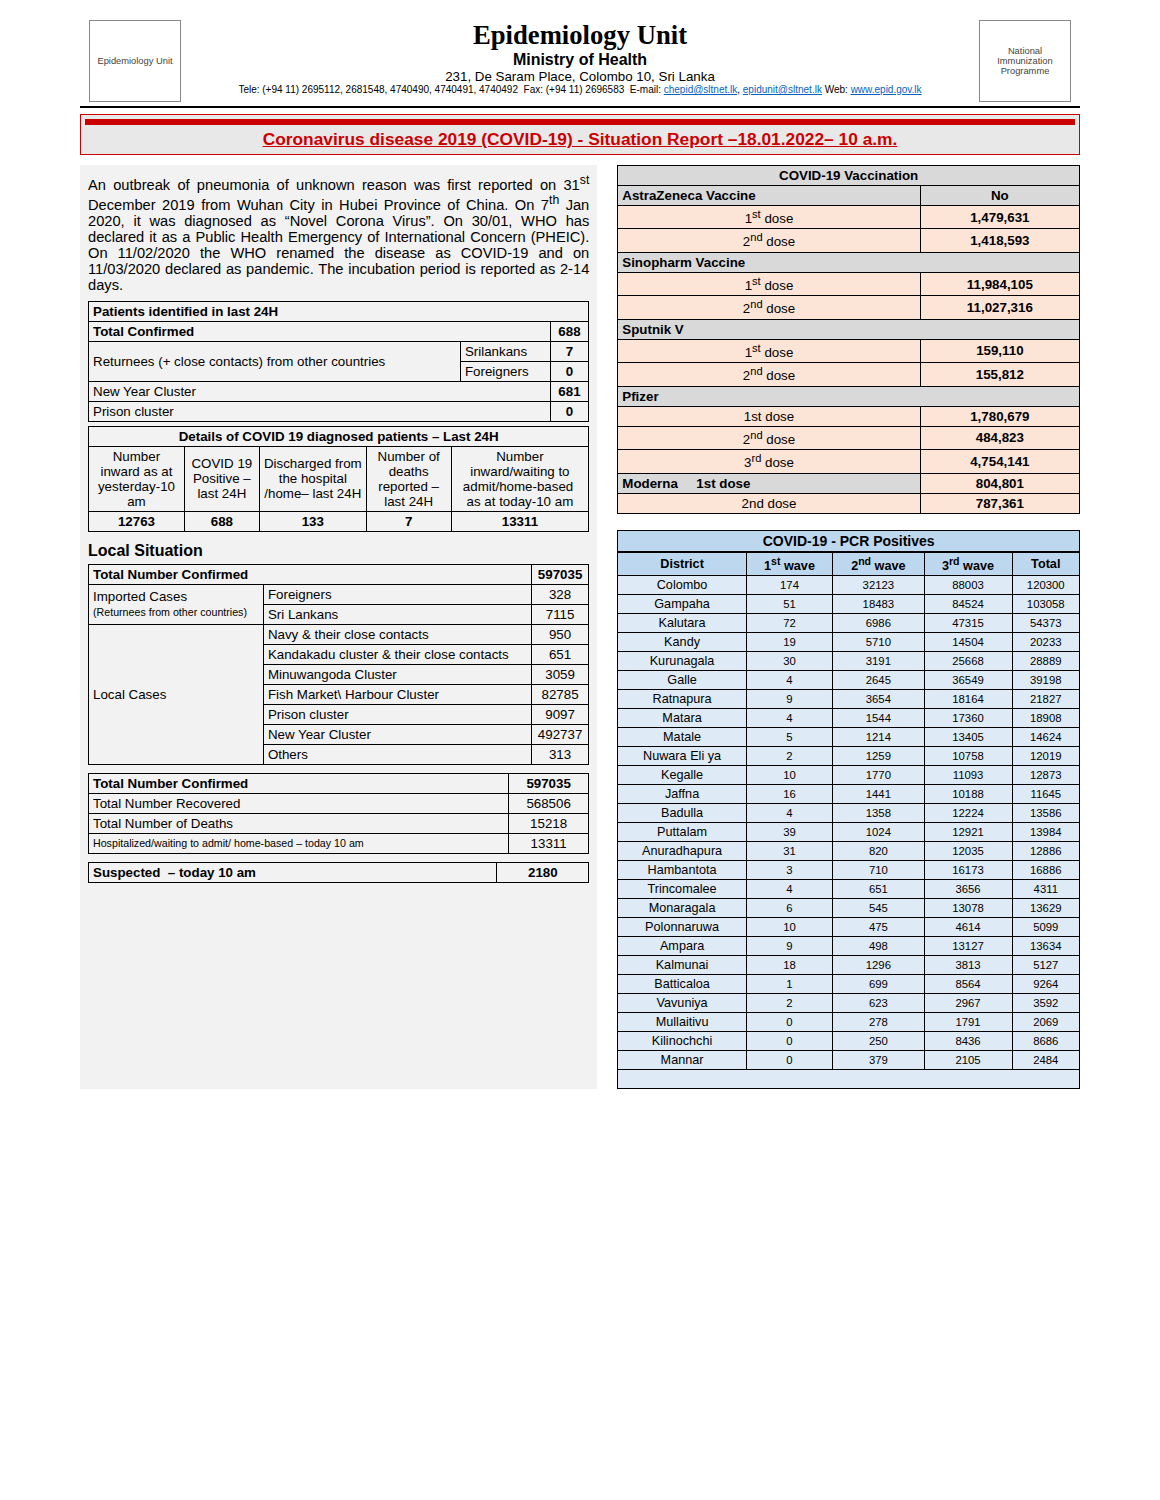Epidemiology Unit
Epidemiology Unit
Ministry of Health
231, De Saram Place, Colombo 10, Sri Lanka
Tele: (+94 11) 2695112, 2681548, 4740490, 4740491, 4740492 Fax: (+94 11) 2696583 E-mail: chepid@sltnet.lk, epidunit@sltnet.lk Web: www.epid.gov.lk
National Immunization Programme
Coronavirus disease 2019 (COVID-19) - Situation Report –18.01.2022– 10 a.m.
An outbreak of pneumonia of unknown reason was first reported on 31st December 2019 from Wuhan City in Hubei Province of China. On 7th Jan 2020, it was diagnosed as “Novel Corona Virus”. On 30/01, WHO has declared it as a Public Health Emergency of International Concern (PHEIC). On 11/02/2020 the WHO renamed the disease as COVID-19 and on 11/03/2020 declared as pandemic. The incubation period is reported as 2-14 days.
| Patients identified in last 24H |
| Total Confirmed | 688 |
| Returnees (+ close contacts) from other countries | Srilankans | 7 |
| Foreigners | 0 |
| New Year Cluster | 681 |
| Prison cluster | 0 |
| Details of COVID 19 diagnosed patients – Last 24H |
| Number inward as at yesterday-10 am | COVID 19 Positive – last 24H | Discharged from the hospital /home– last 24H | Number of deaths reported – last 24H | Number inward/waiting to admit/home-based as at today-10 am |
| 12763 | 688 | 133 | 7 | 13311 |
Local Situation
| Total Number Confirmed | 597035 |
| Imported Cases (Returnees from other countries) | Foreigners | 328 |
| Sri Lankans | 7115 |
| Local Cases | Navy & their close contacts | 950 |
| Kandakadu cluster & their close contacts | 651 |
| Minuwangoda Cluster | 3059 |
| Fish Market\ Harbour Cluster | 82785 |
| Prison cluster | 9097 |
| New Year Cluster | 492737 |
| Others | 313 |
| Total Number Confirmed | 597035 |
| Total Number Recovered | 568506 |
| Total Number of Deaths | 15218 |
| Hospitalized/waiting to admit/ home-based – today 10 am | 13311 |
| Suspected – today 10 am | 2180 |
| COVID-19 Vaccination |
| --- |
| AstraZeneca Vaccine | No |
| 1 st dose | 1,479,631 |
| 2 nd dose | 1,418,593 |
| Sinopharm Vaccine |
| 1 st dose | 11,984,105 |
| 2 nd dose | 11,027,316 |
| Sputnik V |
| 1 st dose | 159,110 |
| 2 nd dose | 155,812 |
| Pfizer |
| 1st dose | 1,780,679 |
| 2 nd dose | 484,823 |
| 3 rd dose | 4,754,141 |
| Moderna 1st dose | 804,801 |
| 2nd dose | 787,361 |
COVID-19 - PCR Positives
| District | 1 st wave | 2 nd wave | 3 rd wave | Total |
| --- | --- | --- | --- | --- |
| Colombo | 174 | 32123 | 88003 | 120300 |
| Gampaha | 51 | 18483 | 84524 | 103058 |
| Kalutara | 72 | 6986 | 47315 | 54373 |
| Kandy | 19 | 5710 | 14504 | 20233 |
| Kurunagala | 30 | 3191 | 25668 | 28889 |
| Galle | 4 | 2645 | 36549 | 39198 |
| Ratnapura | 9 | 3654 | 18164 | 21827 |
| Matara | 4 | 1544 | 17360 | 18908 |
| Matale | 5 | 1214 | 13405 | 14624 |
| Nuwara Eli ya | 2 | 1259 | 10758 | 12019 |
| Kegalle | 10 | 1770 | 11093 | 12873 |
| Jaffna | 16 | 1441 | 10188 | 11645 |
| Badulla | 4 | 1358 | 12224 | 13586 |
| Puttalam | 39 | 1024 | 12921 | 13984 |
| Anuradhapura | 31 | 820 | 12035 | 12886 |
| Hambantota | 3 | 710 | 16173 | 16886 |
| Trincomalee | 4 | 651 | 3656 | 4311 |
| Monaragala | 6 | 545 | 13078 | 13629 |
| Polonnaruwa | 10 | 475 | 4614 | 5099 |
| Ampara | 9 | 498 | 13127 | 13634 |
| Kalmunai | 18 | 1296 | 3813 | 5127 |
| Batticaloa | 1 | 699 | 8564 | 9264 |
| Vavuniya | 2 | 623 | 2967 | 3592 |
| Mullaitivu | 0 | 278 | 1791 | 2069 |
| Kilinochchi | 0 | 250 | 8436 | 8686 |
| Mannar | 0 | 379 | 2105 | 2484 |